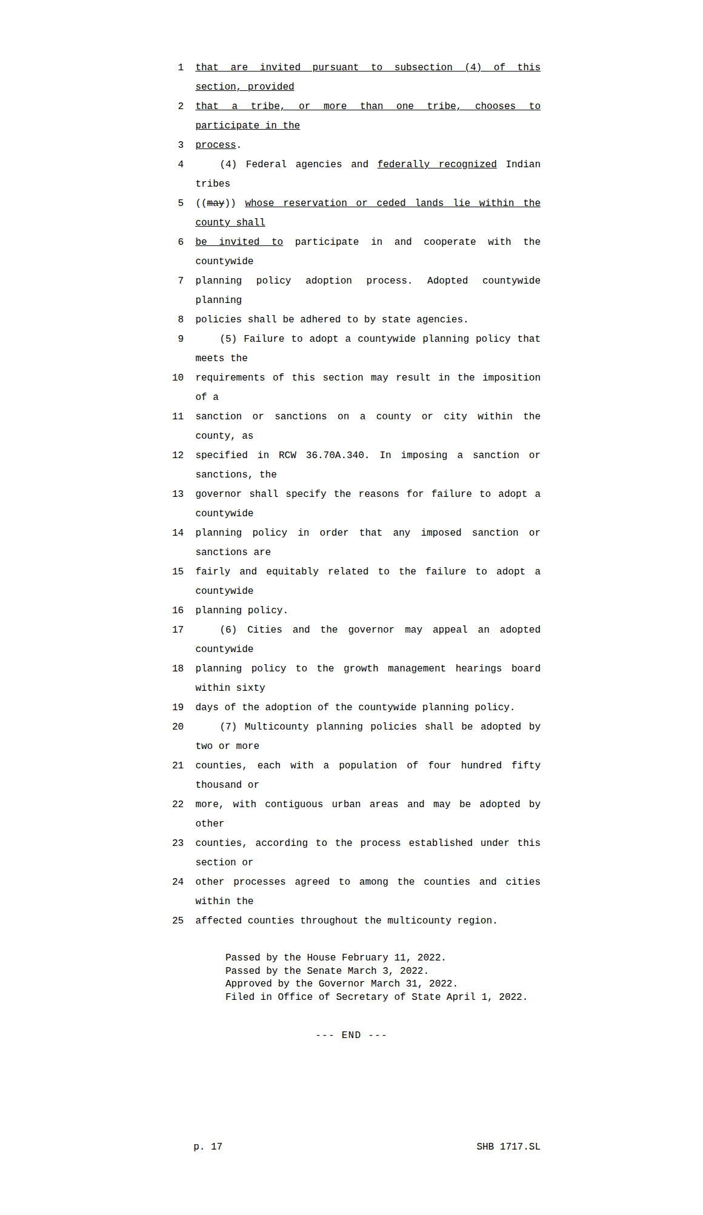1 that are invited pursuant to subsection (4) of this section, provided
2 that a tribe, or more than one tribe, chooses to participate in the
3 process.
4 (4) Federal agencies and federally recognized Indian tribes
5((may)) whose reservation or ceded lands lie within the county shall
6 be invited to participate in and cooperate with the countywide
7 planning policy adoption process. Adopted countywide planning
8 policies shall be adhered to by state agencies.
9 (5) Failure to adopt a countywide planning policy that meets the
10 requirements of this section may result in the imposition of a
11 sanction or sanctions on a county or city within the county, as
12 specified in RCW 36.70A.340. In imposing a sanction or sanctions, the
13 governor shall specify the reasons for failure to adopt a countywide
14 planning policy in order that any imposed sanction or sanctions are
15 fairly and equitably related to the failure to adopt a countywide
16 planning policy.
17 (6) Cities and the governor may appeal an adopted countywide
18 planning policy to the growth management hearings board within sixty
19 days of the adoption of the countywide planning policy.
20 (7) Multicounty planning policies shall be adopted by two or more
21 counties, each with a population of four hundred fifty thousand or
22 more, with contiguous urban areas and may be adopted by other
23 counties, according to the process established under this section or
24 other processes agreed to among the counties and cities within the
25 affected counties throughout the multicounty region.
Passed by the House February 11, 2022.
Passed by the Senate March 3, 2022.
Approved by the Governor March 31, 2022.
Filed in Office of Secretary of State April 1, 2022.
--- END ---
p. 17 SHB 1717.SL